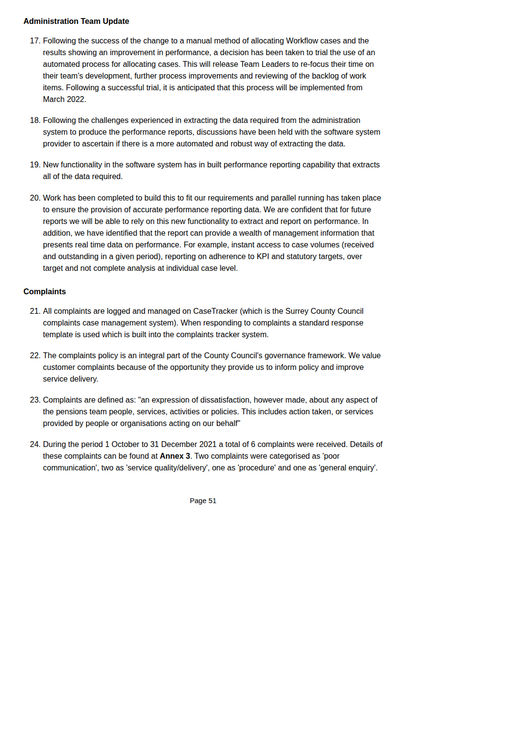Administration Team Update
Following the success of the change to a manual method of allocating Workflow cases and the results showing an improvement in performance, a decision has been taken to trial the use of an automated process for allocating cases. This will release Team Leaders to re-focus their time on their team's development, further process improvements and reviewing of the backlog of work items. Following a successful trial, it is anticipated that this process will be implemented from March 2022.
Following the challenges experienced in extracting the data required from the administration system to produce the performance reports, discussions have been held with the software system provider to ascertain if there is a more automated and robust way of extracting the data.
New functionality in the software system has in built performance reporting capability that extracts all of the data required.
Work has been completed to build this to fit our requirements and parallel running has taken place to ensure the provision of accurate performance reporting data. We are confident that for future reports we will be able to rely on this new functionality to extract and report on performance. In addition, we have identified that the report can provide a wealth of management information that presents real time data on performance. For example, instant access to case volumes (received and outstanding in a given period), reporting on adherence to KPI and statutory targets, over target and not complete analysis at individual case level.
Complaints
All complaints are logged and managed on CaseTracker (which is the Surrey County Council complaints case management system). When responding to complaints a standard response template is used which is built into the complaints tracker system.
The complaints policy is an integral part of the County Council's governance framework. We value customer complaints because of the opportunity they provide us to inform policy and improve service delivery.
Complaints are defined as: "an expression of dissatisfaction, however made, about any aspect of the pensions team people, services, activities or policies. This includes action taken, or services provided by people or organisations acting on our behalf"
During the period 1 October to 31 December 2021 a total of 6 complaints were received. Details of these complaints can be found at Annex 3. Two complaints were categorised as 'poor communication', two as 'service quality/delivery', one as 'procedure' and one as 'general enquiry'.
Page 51